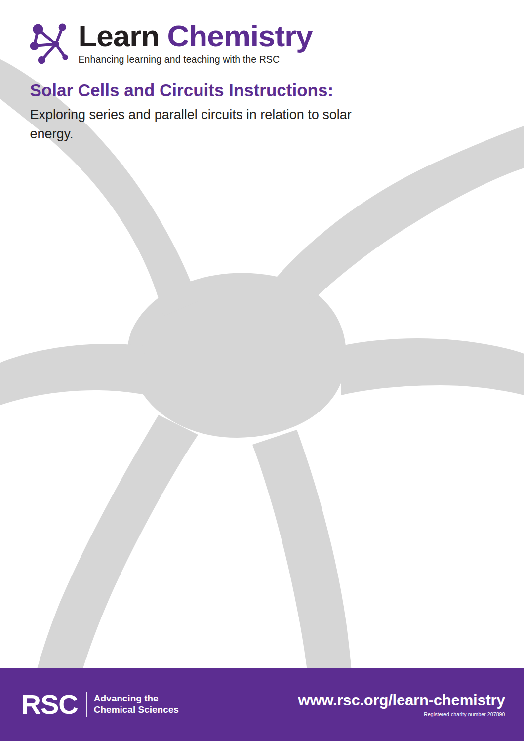Learn Chemistry
Enhancing learning and teaching with the RSC
Solar Cells and Circuits Instructions:
Exploring series and parallel circuits in relation to solar energy.
RSC Advancing the
Chemical Sciences
www.rsc.org/learn-chemistry
Registered charity number 207890